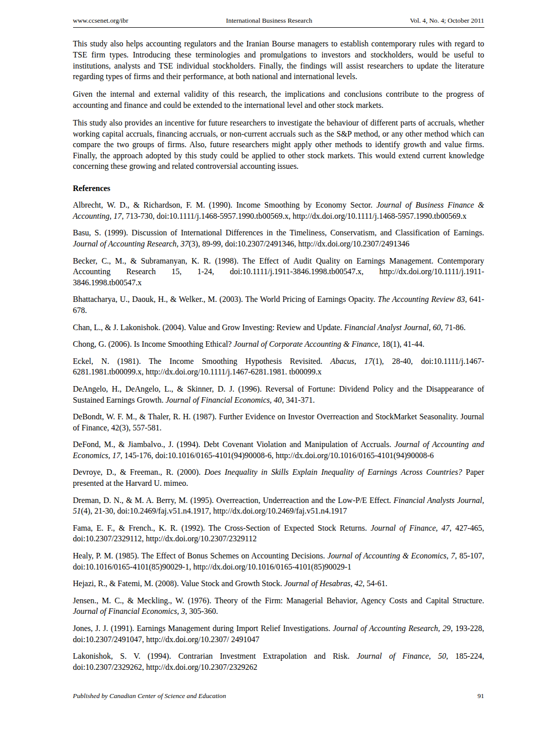www.ccsenet.org/ibr International Business Research Vol. 4, No. 4; October 2011
This study also helps accounting regulators and the Iranian Bourse managers to establish contemporary rules with regard to TSE firm types. Introducing these terminologies and promulgations to investors and stockholders, would be useful to institutions, analysts and TSE individual stockholders. Finally, the findings will assist researchers to update the literature regarding types of firms and their performance, at both national and international levels.
Given the internal and external validity of this research, the implications and conclusions contribute to the progress of accounting and finance and could be extended to the international level and other stock markets.
This study also provides an incentive for future researchers to investigate the behaviour of different parts of accruals, whether working capital accruals, financing accruals, or non-current accruals such as the S&P method, or any other method which can compare the two groups of firms. Also, future researchers might apply other methods to identify growth and value firms. Finally, the approach adopted by this study could be applied to other stock markets. This would extend current knowledge concerning these growing and related controversial accounting issues.
References
Albrecht, W. D., & Richardson, F. M. (1990). Income Smoothing by Economy Sector. Journal of Business Finance & Accounting, 17, 713-730, doi:10.1111/j.1468-5957.1990.tb00569.x, http://dx.doi.org/10.1111/j.1468-5957.1990.tb00569.x
Basu, S. (1999). Discussion of International Differences in the Timeliness, Conservatism, and Classification of Earnings. Journal of Accounting Research, 37(3), 89-99, doi:10.2307/2491346, http://dx.doi.org/10.2307/2491346
Becker, C., M., & Subramanyan, K. R. (1998). The Effect of Audit Quality on Earnings Management. Contemporary Accounting Research 15, 1-24, doi:10.1111/j.1911-3846.1998.tb00547.x, http://dx.doi.org/10.1111/j.1911-3846.1998.tb00547.x
Bhattacharya, U., Daouk, H., & Welker., M. (2003). The World Pricing of Earnings Opacity. The Accounting Review 83, 641-678.
Chan, L., & J. Lakonishok. (2004). Value and Grow Investing: Review and Update. Financial Analyst Journal, 60, 71-86.
Chong, G. (2006). Is Income Smoothing Ethical? Journal of Corporate Accounting & Finance, 18(1), 41-44.
Eckel, N. (1981). The Income Smoothing Hypothesis Revisited. Abacus, 17(1), 28-40, doi:10.1111/j.1467-6281.1981.tb00099.x, http://dx.doi.org/10.1111/j.1467-6281.1981. tb00099.x
DeAngelo, H., DeAngelo, L., & Skinner, D. J. (1996). Reversal of Fortune: Dividend Policy and the Disappearance of Sustained Earnings Growth. Journal of Financial Economics, 40, 341-371.
DeBondt, W. F. M., & Thaler, R. H. (1987). Further Evidence on Investor Overreaction and StockMarket Seasonality. Journal of Finance, 42(3), 557-581.
DeFond, M., & Jiambalvo., J. (1994). Debt Covenant Violation and Manipulation of Accruals. Journal of Accounting and Economics, 17, 145-176, doi:10.1016/0165-4101(94)90008-6, http://dx.doi.org/10.1016/0165-4101(94)90008-6
Devroye, D., & Freeman., R. (2000). Does Inequality in Skills Explain Inequality of Earnings Across Countries? Paper presented at the Harvard U. mimeo.
Dreman, D. N., & M. A. Berry, M. (1995). Overreaction, Underreaction and the Low-P/E Effect. Financial Analysts Journal, 51(4), 21-30, doi:10.2469/faj.v51.n4.1917, http://dx.doi.org/10.2469/faj.v51.n4.1917
Fama, E. F., & French., K. R. (1992). The Cross-Section of Expected Stock Returns. Journal of Finance, 47, 427-465, doi:10.2307/2329112, http://dx.doi.org/10.2307/2329112
Healy, P. M. (1985). The Effect of Bonus Schemes on Accounting Decisions. Journal of Accounting & Economics, 7, 85-107, doi:10.1016/0165-4101(85)90029-1, http://dx.doi.org/10.1016/0165-4101(85)90029-1
Hejazi, R., & Fatemi, M. (2008). Value Stock and Growth Stock. Journal of Hesabras, 42, 54-61.
Jensen., M. C., & Meckling., W. (1976). Theory of the Firm: Managerial Behavior, Agency Costs and Capital Structure. Journal of Financial Economics, 3, 305-360.
Jones, J. J. (1991). Earnings Management during Import Relief Investigations. Journal of Accounting Research, 29, 193-228, doi:10.2307/2491047, http://dx.doi.org/10.2307/ 2491047
Lakonishok, S. V. (1994). Contrarian Investment Extrapolation and Risk. Journal of Finance, 50, 185-224, doi:10.2307/2329262, http://dx.doi.org/10.2307/2329262
Published by Canadian Center of Science and Education 91